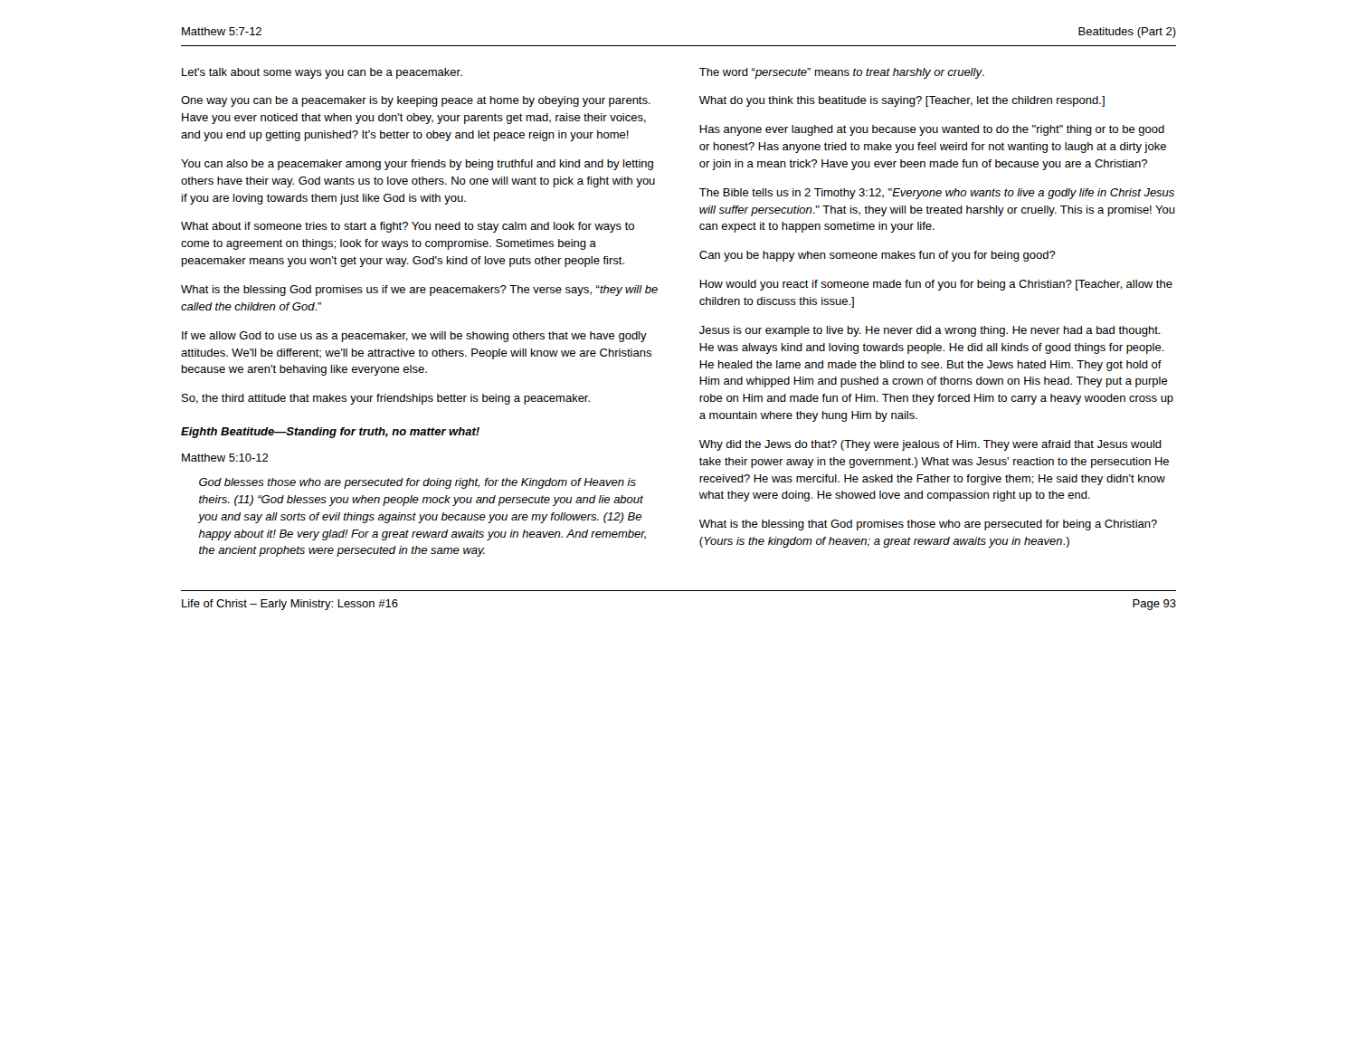Matthew 5:7-12 Beatitudes (Part 2)
Let's talk about some ways you can be a peacemaker.
One way you can be a peacemaker is by keeping peace at home by obeying your parents. Have you ever noticed that when you don't obey, your parents get mad, raise their voices, and you end up getting punished? It's better to obey and let peace reign in your home!
You can also be a peacemaker among your friends by being truthful and kind and by letting others have their way. God wants us to love others. No one will want to pick a fight with you if you are loving towards them just like God is with you.
What about if someone tries to start a fight? You need to stay calm and look for ways to come to agreement on things; look for ways to compromise. Sometimes being a peacemaker means you won't get your way. God's kind of love puts other people first.
What is the blessing God promises us if we are peacemakers? The verse says, “they will be called the children of God.”
If we allow God to use us as a peacemaker, we will be showing others that we have godly attitudes. We'll be different; we'll be attractive to others. People will know we are Christians because we aren't behaving like everyone else.
So, the third attitude that makes your friendships better is being a peacemaker.
Eighth Beatitude—Standing for truth, no matter what!
Matthew 5:10-12
God blesses those who are persecuted for doing right, for the Kingdom of Heaven is theirs. (11) “God blesses you when people mock you and persecute you and lie about you and say all sorts of evil things against you because you are my followers. (12) Be happy about it! Be very glad! For a great reward awaits you in heaven. And remember, the ancient prophets were persecuted in the same way.
The word “persecute” means to treat harshly or cruelly.
What do you think this beatitude is saying? [Teacher, let the children respond.]
Has anyone ever laughed at you because you wanted to do the "right" thing or to be good or honest? Has anyone tried to make you feel weird for not wanting to laugh at a dirty joke or join in a mean trick? Have you ever been made fun of because you are a Christian?
The Bible tells us in 2 Timothy 3:12, "Everyone who wants to live a godly life in Christ Jesus will suffer persecution." That is, they will be treated harshly or cruelly. This is a promise! You can expect it to happen sometime in your life.
Can you be happy when someone makes fun of you for being good?
How would you react if someone made fun of you for being a Christian? [Teacher, allow the children to discuss this issue.]
Jesus is our example to live by. He never did a wrong thing. He never had a bad thought. He was always kind and loving towards people. He did all kinds of good things for people. He healed the lame and made the blind to see. But the Jews hated Him. They got hold of Him and whipped Him and pushed a crown of thorns down on His head. They put a purple robe on Him and made fun of Him. Then they forced Him to carry a heavy wooden cross up a mountain where they hung Him by nails.
Why did the Jews do that? (They were jealous of Him. They were afraid that Jesus would take their power away in the government.) What was Jesus' reaction to the persecution He received? He was merciful. He asked the Father to forgive them; He said they didn't know what they were doing. He showed love and compassion right up to the end.
What is the blessing that God promises those who are persecuted for being a Christian? (Yours is the kingdom of heaven; a great reward awaits you in heaven.)
Life of Christ – Early Ministry: Lesson #16 Page 93